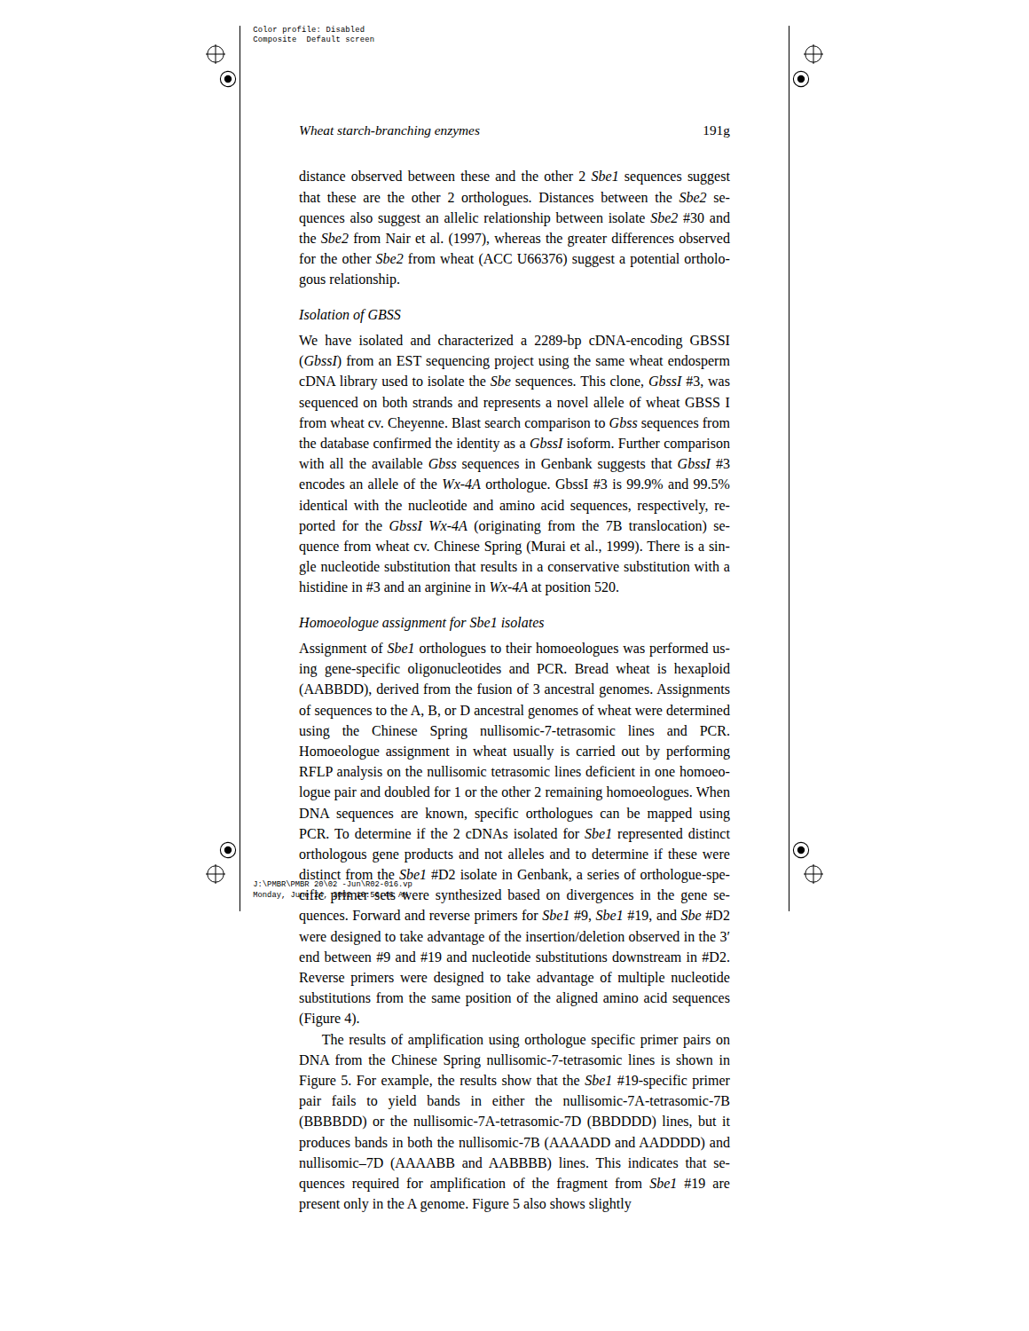Color profile: Disabled Composite Default screen
Wheat starch-branching enzymes 191g
distance observed between these and the other 2 Sbe1 sequences suggest that these are the other 2 orthologues. Distances between the Sbe2 sequences also suggest an allelic relationship between isolate Sbe2 #30 and the Sbe2 from Nair et al. (1997), whereas the greater differences observed for the other Sbe2 from wheat (ACC U66376) suggest a potential orthologous relationship.
Isolation of GBSS
We have isolated and characterized a 2289-bp cDNA-encoding GBSSI (GbssI) from an EST sequencing project using the same wheat endosperm cDNA library used to isolate the Sbe sequences. This clone, GbssI #3, was sequenced on both strands and represents a novel allele of wheat GBSS I from wheat cv. Cheyenne. Blast search comparison to Gbss sequences from the database confirmed the identity as a GbssI isoform. Further comparison with all the available Gbss sequences in Genbank suggests that GbssI #3 encodes an allele of the Wx-4A orthologue. GbssI #3 is 99.9% and 99.5% identical with the nucleotide and amino acid sequences, respectively, reported for the GbssI Wx-4A (originating from the 7B translocation) sequence from wheat cv. Chinese Spring (Murai et al., 1999). There is a single nucleotide substitution that results in a conservative substitution with a histidine in #3 and an arginine in Wx-4A at position 520.
Homoeologue assignment for Sbe1 isolates
Assignment of Sbe1 orthologues to their homoeologues was performed using gene-specific oligonucleotides and PCR. Bread wheat is hexaploid (AABBDD), derived from the fusion of 3 ancestral genomes. Assignments of sequences to the A, B, or D ancestral genomes of wheat were determined using the Chinese Spring nullisomic-7-tetrasomic lines and PCR. Homoeologue assignment in wheat usually is carried out by performing RFLP analysis on the nullisomic tetrasomic lines deficient in one homoeologue pair and doubled for 1 or the other 2 remaining homoeologues. When DNA sequences are known, specific orthologues can be mapped using PCR. To determine if the 2 cDNAs isolated for Sbe1 represented distinct orthologous gene products and not alleles and to determine if these were distinct from the Sbe1 #D2 isolate in Genbank, a series of orthologue-specific primer sets were synthesized based on divergences in the gene sequences. Forward and reverse primers for Sbe1 #9, Sbe1 #19, and Sbe #D2 were designed to take advantage of the insertion/deletion observed in the 3′ end between #9 and #19 and nucleotide substitutions downstream in #D2. Reverse primers were designed to take advantage of multiple nucleotide substitutions from the same position of the aligned amino acid sequences (Figure 4).
The results of amplification using orthologue specific primer pairs on DNA from the Chinese Spring nullisomic-7-tetrasomic lines is shown in Figure 5. For example, the results show that the Sbe1 #19-specific primer pair fails to yield bands in either the nullisomic-7A-tetrasomic-7B (BBBBDD) or the nullisomic-7A-tetrasomic-7D (BBDDDD) lines, but it produces bands in both the nullisomic-7B (AAAADD and AADDDD) and nullisomic–7D (AAAABB and AABBBB) lines. This indicates that sequences required for amplification of the fragment from Sbe1 #19 are present only in the A genome. Figure 5 also shows slightly
J:\PMBR\PMBR 20\02 -Jun\R02-016.vp Monday, June 24, 2002 10:56:46 AM